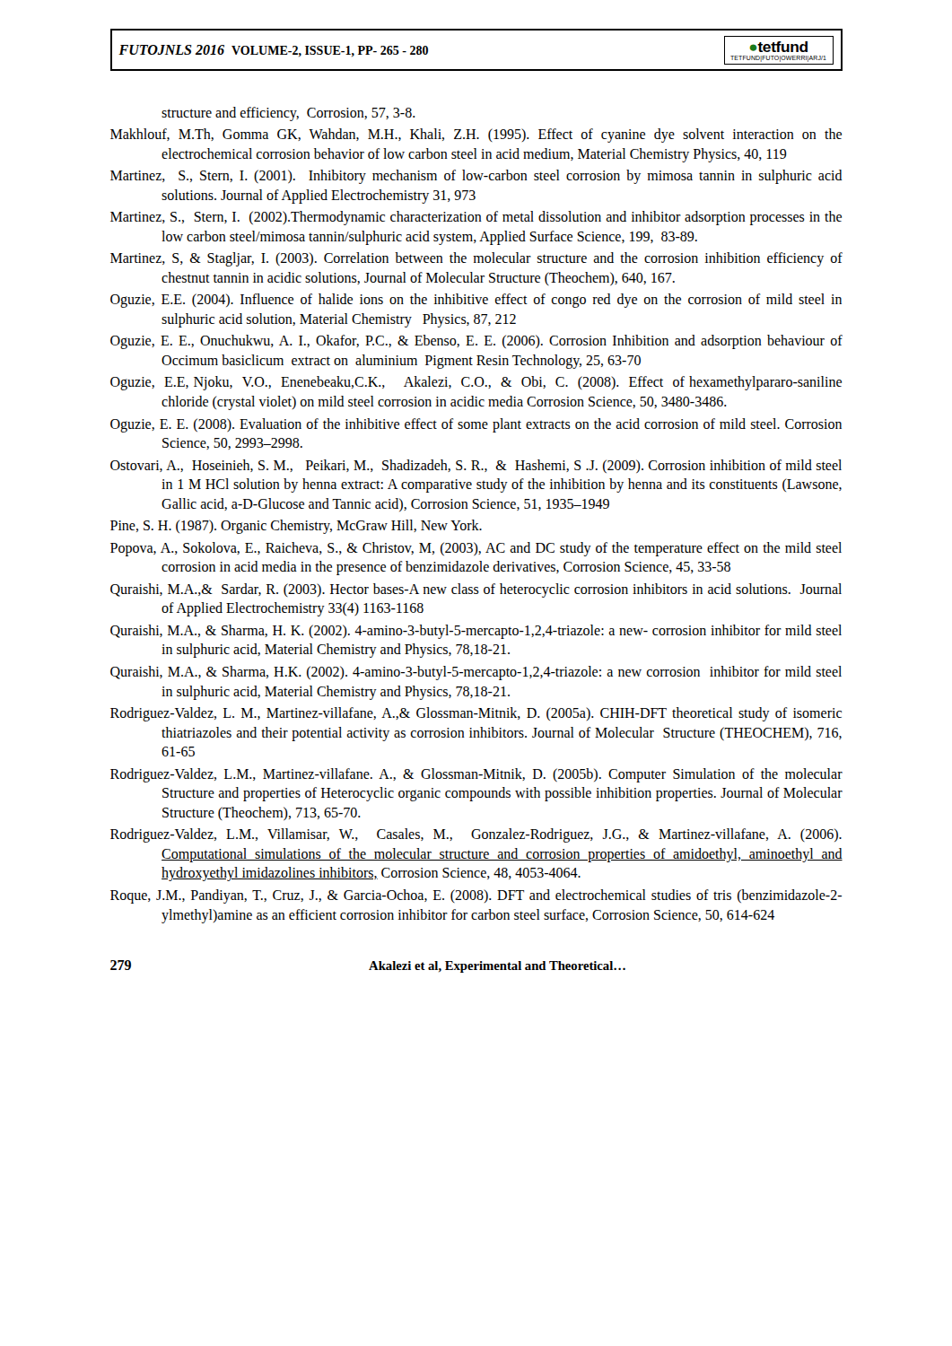FUTOJNLS 2016 VOLUME-2, ISSUE-1, PP- 265 - 280
●tetfund
TETFUND|FUTO|OWERRI|ARJ/1
structure and efficiency, Corrosion, 57, 3-8.
Makhlouf, M.Th, Gomma GK, Wahdan, M.H., Khali, Z.H. (1995). Effect of cyanine dye solvent interaction on the electrochemical corrosion behavior of low carbon steel in acid medium, Material Chemistry Physics, 40, 119
Martinez, S., Stern, I. (2001). Inhibitory mechanism of low-carbon steel corrosion by mimosa tannin in sulphuric acid solutions. Journal of Applied Electrochemistry 31, 973
Martinez, S., Stern, I. (2002).Thermodynamic characterization of metal dissolution and inhibitor adsorption processes in the low carbon steel/mimosa tannin/sulphuric acid system, Applied Surface Science, 199, 83-89.
Martinez, S, & Stagljar, I. (2003). Correlation between the molecular structure and the corrosion inhibition efficiency of chestnut tannin in acidic solutions, Journal of Molecular Structure (Theochem), 640, 167.
Oguzie, E.E. (2004). Influence of halide ions on the inhibitive effect of congo red dye on the corrosion of mild steel in sulphuric acid solution, Material Chemistry Physics, 87, 212
Oguzie, E. E., Onuchukwu, A. I., Okafor, P.C., & Ebenso, E. E. (2006). Corrosion Inhibition and adsorption behaviour of Occimum basiclicum extract on aluminium Pigment Resin Technology, 25, 63-70
Oguzie, E.E, Njoku, V.O., Enenebeaku,C.K., Akalezi, C.O., & Obi, C. (2008). Effect of hexamethylpararo-saniline chloride (crystal violet) on mild steel corrosion in acidic media Corrosion Science, 50, 3480-3486.
Oguzie, E. E. (2008). Evaluation of the inhibitive effect of some plant extracts on the acid corrosion of mild steel. Corrosion Science, 50, 2993–2998.
Ostovari, A., Hoseinieh, S. M., Peikari, M., Shadizadeh, S. R., & Hashemi, S .J. (2009). Corrosion inhibition of mild steel in 1 M HCl solution by henna extract: A comparative study of the inhibition by henna and its constituents (Lawsone, Gallic acid, a-D-Glucose and Tannic acid), Corrosion Science, 51, 1935–1949
Pine, S. H. (1987). Organic Chemistry, McGraw Hill, New York.
Popova, A., Sokolova, E., Raicheva, S., & Christov, M, (2003), AC and DC study of the temperature effect on the mild steel corrosion in acid media in the presence of benzimidazole derivatives, Corrosion Science, 45, 33-58
Quraishi, M.A.,& Sardar, R. (2003). Hector bases-A new class of heterocyclic corrosion inhibitors in acid solutions. Journal of Applied Electrochemistry 33(4) 1163-1168
Quraishi, M.A., & Sharma, H. K. (2002). 4-amino-3-butyl-5-mercapto-1,2,4-triazole: a new- corrosion inhibitor for mild steel in sulphuric acid, Material Chemistry and Physics, 78,18-21.
Quraishi, M.A., & Sharma, H.K. (2002). 4-amino-3-butyl-5-mercapto-1,2,4-triazole: a new corrosion inhibitor for mild steel in sulphuric acid, Material Chemistry and Physics, 78,18-21.
Rodriguez-Valdez, L. M., Martinez-villafane, A.,& Glossman-Mitnik, D. (2005a). CHIH-DFT theoretical study of isomeric thiatriazoles and their potential activity as corrosion inhibitors. Journal of Molecular Structure (THEOCHEM), 716, 61-65
Rodriguez-Valdez, L.M., Martinez-villafane. A., & Glossman-Mitnik, D. (2005b). Computer Simulation of the molecular Structure and properties of Heterocyclic organic compounds with possible inhibition properties. Journal of Molecular Structure (Theochem), 713, 65-70.
Rodriguez-Valdez, L.M., Villamisar, W., Casales, M., Gonzalez-Rodriguez, J.G., & Martinez-villafane, A. (2006). Computational simulations of the molecular structure and corrosion properties of amidoethyl, aminoethyl and hydroxyethyl imidazolines inhibitors, Corrosion Science, 48, 4053-4064.
Roque, J.M., Pandiyan, T., Cruz, J., & Garcia-Ochoa, E. (2008). DFT and electrochemical studies of tris (benzimidazole-2-ylmethyl)amine as an efficient corrosion inhibitor for carbon steel surface, Corrosion Science, 50, 614-624
279 Akalezi et al, Experimental and Theoretical…